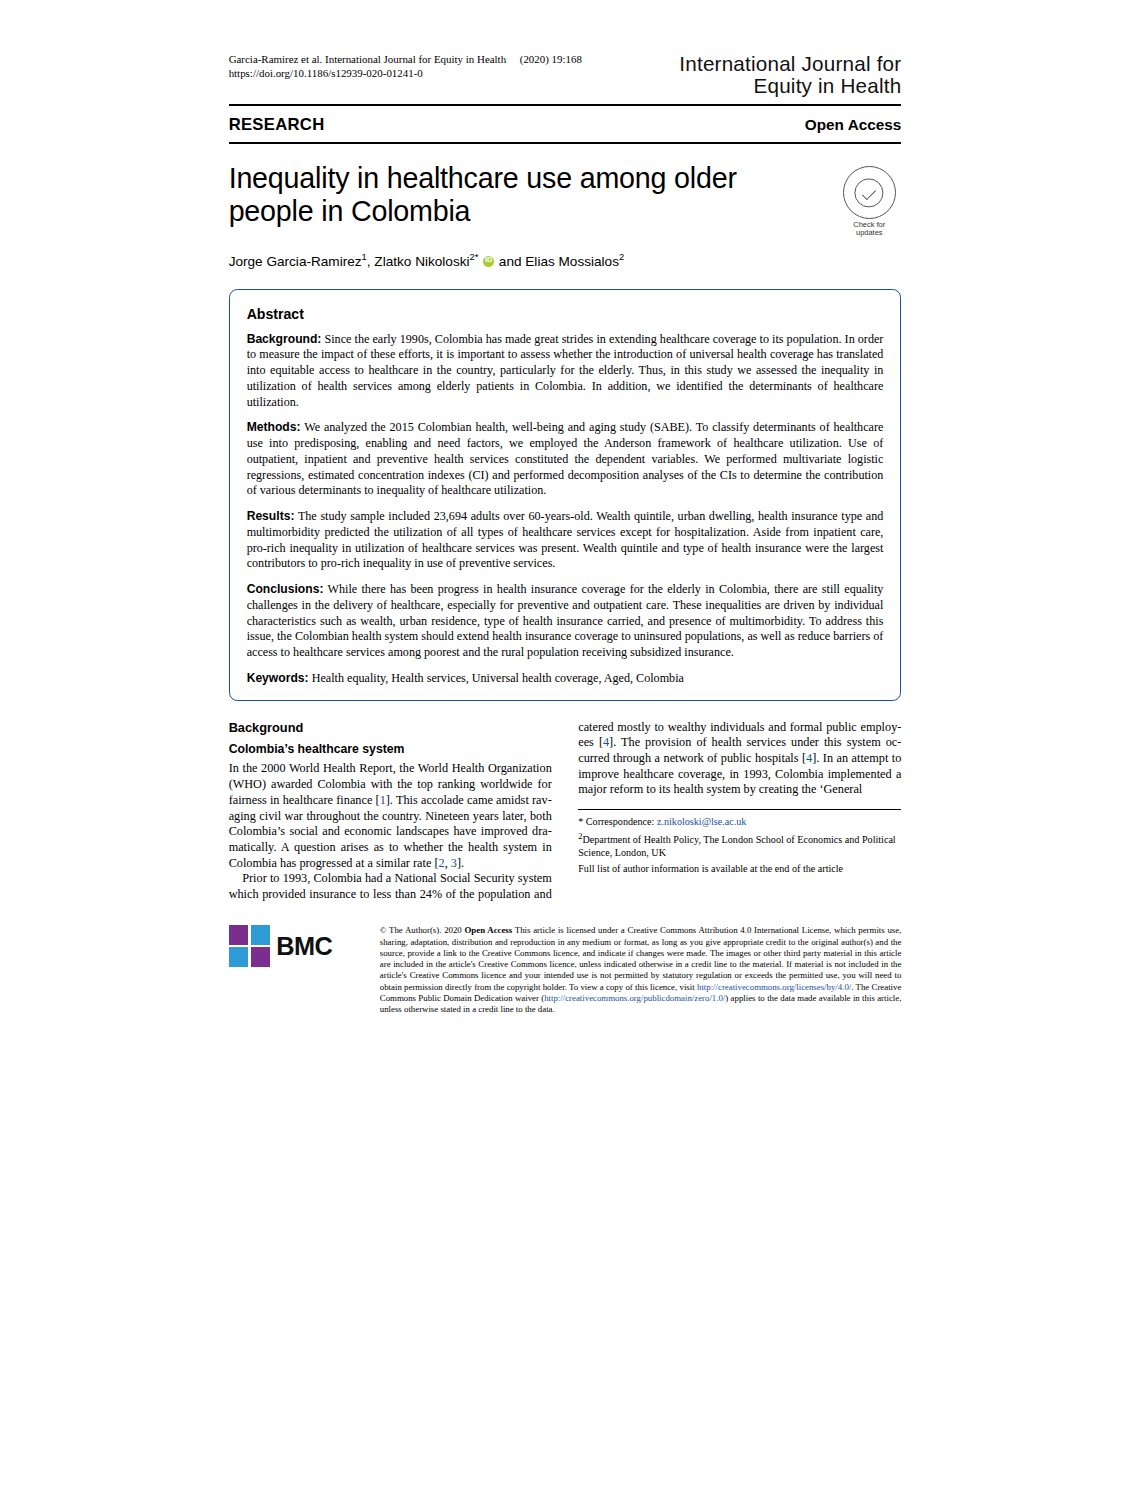Garcia-Ramirez et al. International Journal for Equity in Health (2020) 19:168
https://doi.org/10.1186/s12939-020-01241-0
International Journal for
Equity in Health
RESEARCH
Open Access
Inequality in healthcare use among older
people in Colombia
Check for
updates
Jorge Garcia-Ramirez1, Zlatko Nikoloski2* and Elias Mossialos2
Abstract
Background: Since the early 1990s, Colombia has made great strides in extending healthcare coverage to its population. In order to measure the impact of these efforts, it is important to assess whether the introduction of universal health coverage has translated into equitable access to healthcare in the country, particularly for the elderly. Thus, in this study we assessed the inequality in utilization of health services among elderly patients in Colombia. In addition, we identified the determinants of healthcare utilization.
Methods: We analyzed the 2015 Colombian health, well-being and aging study (SABE). To classify determinants of healthcare use into predisposing, enabling and need factors, we employed the Anderson framework of healthcare utilization. Use of outpatient, inpatient and preventive health services constituted the dependent variables. We performed multivariate logistic regressions, estimated concentration indexes (CI) and performed decomposition analyses of the CIs to determine the contribution of various determinants to inequality of healthcare utilization.
Results: The study sample included 23,694 adults over 60-years-old. Wealth quintile, urban dwelling, health insurance type and multimorbidity predicted the utilization of all types of healthcare services except for hospitalization. Aside from inpatient care, pro-rich inequality in utilization of healthcare services was present. Wealth quintile and type of health insurance were the largest contributors to pro-rich inequality in use of preventive services.
Conclusions: While there has been progress in health insurance coverage for the elderly in Colombia, there are still equality challenges in the delivery of healthcare, especially for preventive and outpatient care. These inequalities are driven by individual characteristics such as wealth, urban residence, type of health insurance carried, and presence of multimorbidity. To address this issue, the Colombian health system should extend health insurance coverage to uninsured populations, as well as reduce barriers of access to healthcare services among poorest and the rural population receiving subsidized insurance.
Keywords: Health equality, Health services, Universal health coverage, Aged, Colombia
Background
Colombia’s healthcare system
In the 2000 World Health Report, the World Health Organization (WHO) awarded Colombia with the top ranking worldwide for fairness in healthcare finance [1]. This accolade came amidst ravaging civil war throughout the country. Nineteen years later, both Colombia’s social and economic landscapes have improved dramatically. A question arises as to whether the health system in Colombia has progressed at a similar rate [2, 3].
Prior to 1993, Colombia had a National Social Security system which provided insurance to less than 24% of the population and catered mostly to wealthy individuals and formal public employees [4]. The provision of health services under this system occurred through a network of public hospitals [4]. In an attempt to improve healthcare coverage, in 1993, Colombia implemented a major reform to its health system by creating the ‘General
* Correspondence: z.nikoloski@lse.ac.uk
2Department of Health Policy, The London School of Economics and Political Science, London, UK
Full list of author information is available at the end of the article
BMC
© The Author(s). 2020 Open Access This article is licensed under a Creative Commons Attribution 4.0 International License, which permits use, sharing, adaptation, distribution and reproduction in any medium or format, as long as you give appropriate credit to the original author(s) and the source, provide a link to the Creative Commons licence, and indicate if changes were made. The images or other third party material in this article are included in the article's Creative Commons licence, unless indicated otherwise in a credit line to the material. If material is not included in the article's Creative Commons licence and your intended use is not permitted by statutory regulation or exceeds the permitted use, you will need to obtain permission directly from the copyright holder. To view a copy of this licence, visit http://creativecommons.org/licenses/by/4.0/. The Creative Commons Public Domain Dedication waiver (http://creativecommons.org/publicdomain/zero/1.0/) applies to the data made available in this article, unless otherwise stated in a credit line to the data.